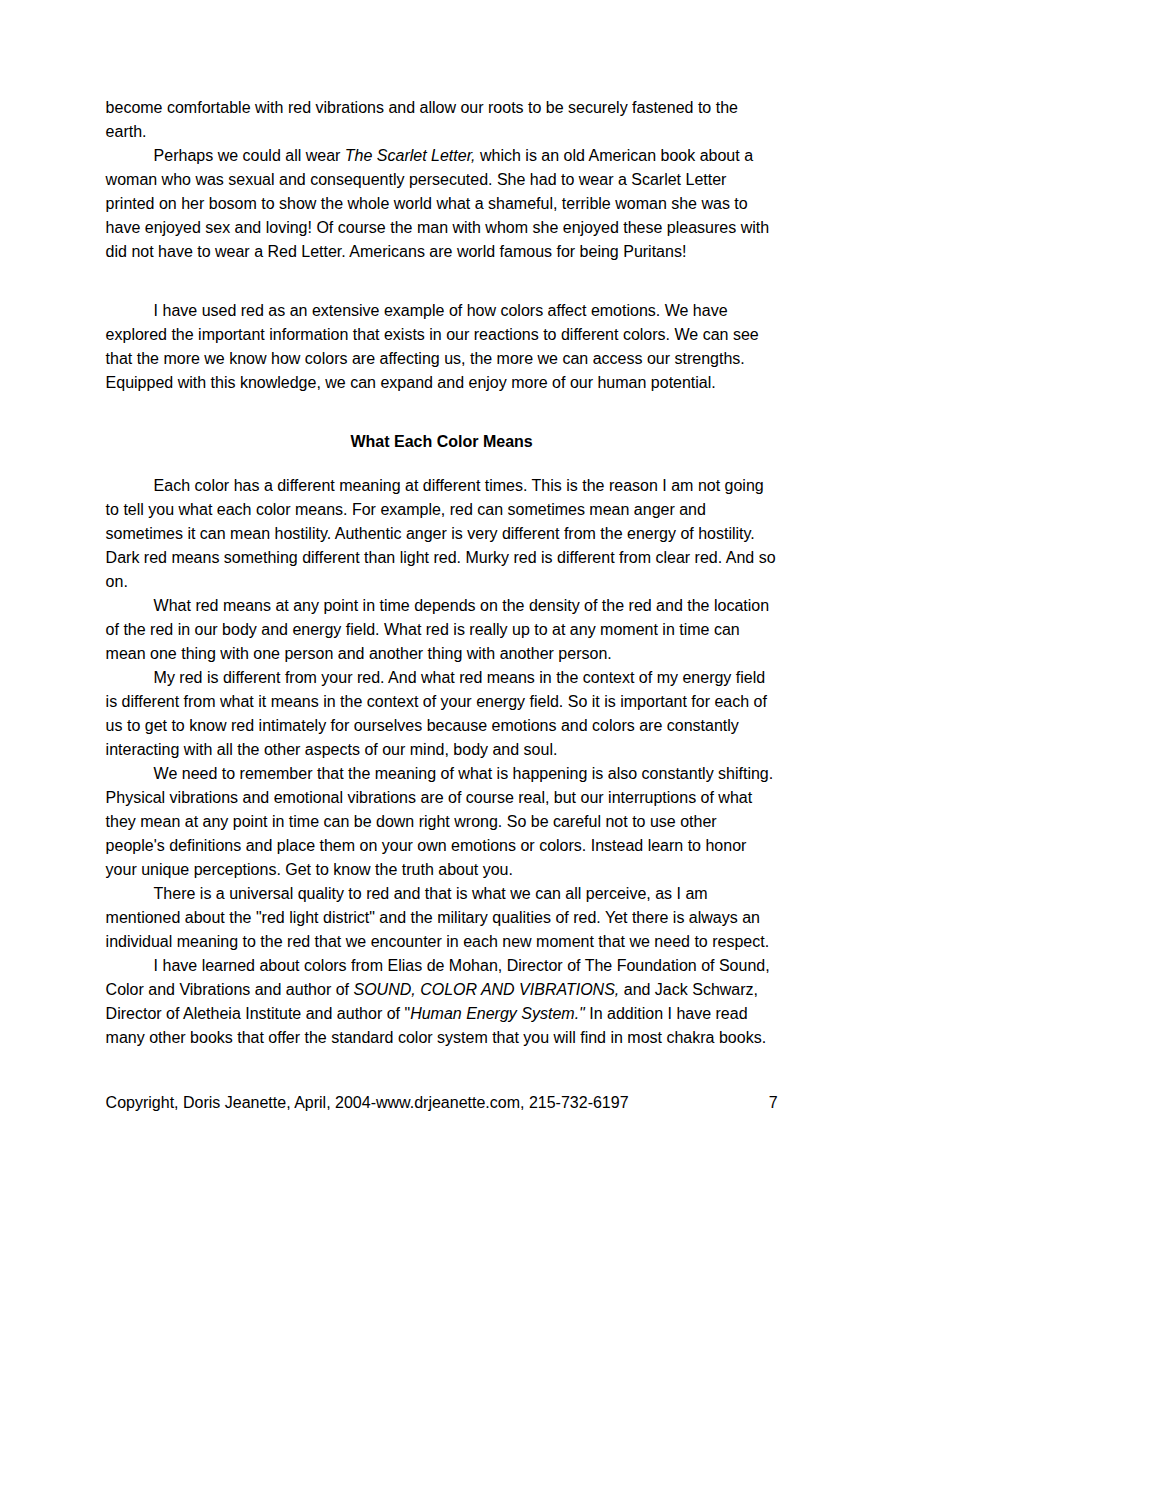become comfortable with red vibrations and allow our roots to be securely fastened to the earth.
Perhaps we could all wear The Scarlet Letter, which is an old American book about a woman who was sexual and consequently persecuted. She had to wear a Scarlet Letter printed on her bosom to show the whole world what a shameful, terrible woman she was to have enjoyed sex and loving! Of course the man with whom she enjoyed these pleasures with did not have to wear a Red Letter. Americans are world famous for being Puritans!
I have used red as an extensive example of how colors affect emotions. We have explored the important information that exists in our reactions to different colors. We can see that the more we know how colors are affecting us, the more we can access our strengths. Equipped with this knowledge, we can expand and enjoy more of our human potential.
What Each Color Means
Each color has a different meaning at different times. This is the reason I am not going to tell you what each color means. For example, red can sometimes mean anger and sometimes it can mean hostility. Authentic anger is very different from the energy of hostility. Dark red means something different than light red. Murky red is different from clear red. And so on.
What red means at any point in time depends on the density of the red and the location of the red in our body and energy field. What red is really up to at any moment in time can mean one thing with one person and another thing with another person.
My red is different from your red. And what red means in the context of my energy field is different from what it means in the context of your energy field. So it is important for each of us to get to know red intimately for ourselves because emotions and colors are constantly interacting with all the other aspects of our mind, body and soul.
We need to remember that the meaning of what is happening is also constantly shifting. Physical vibrations and emotional vibrations are of course real, but our interruptions of what they mean at any point in time can be down right wrong. So be careful not to use other people's definitions and place them on your own emotions or colors. Instead learn to honor your unique perceptions. Get to know the truth about you.
There is a universal quality to red and that is what we can all perceive, as I am mentioned about the "red light district" and the military qualities of red. Yet there is always an individual meaning to the red that we encounter in each new moment that we need to respect.
I have learned about colors from Elias de Mohan, Director of The Foundation of Sound, Color and Vibrations and author of SOUND, COLOR AND VIBRATIONS, and Jack Schwarz, Director of Aletheia Institute and author of "Human Energy System." In addition I have read many other books that offer the standard color system that you will find in most chakra books.
Copyright, Doris Jeanette, April, 2004-www.drjeanette.com, 215-732-6197 7